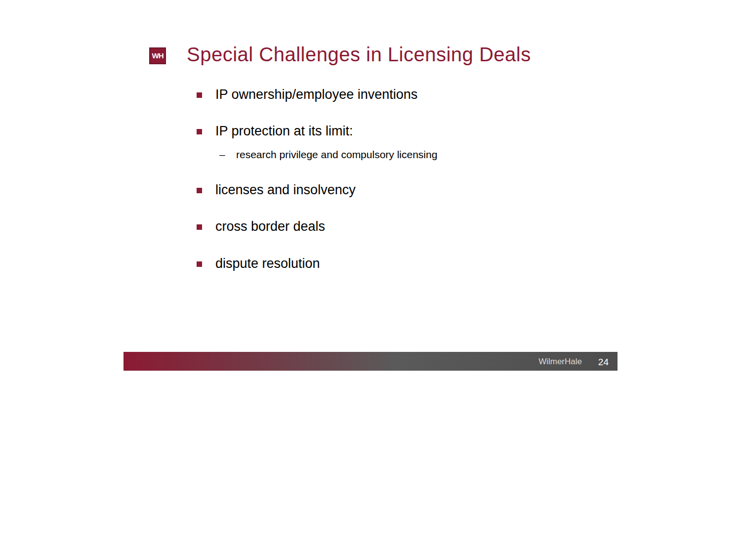WH
Special Challenges in Licensing Deals
IP ownership/employee inventions
IP protection at its limit:
research privilege and compulsory licensing
licenses and insolvency
cross border deals
dispute resolution
WilmerHale
24